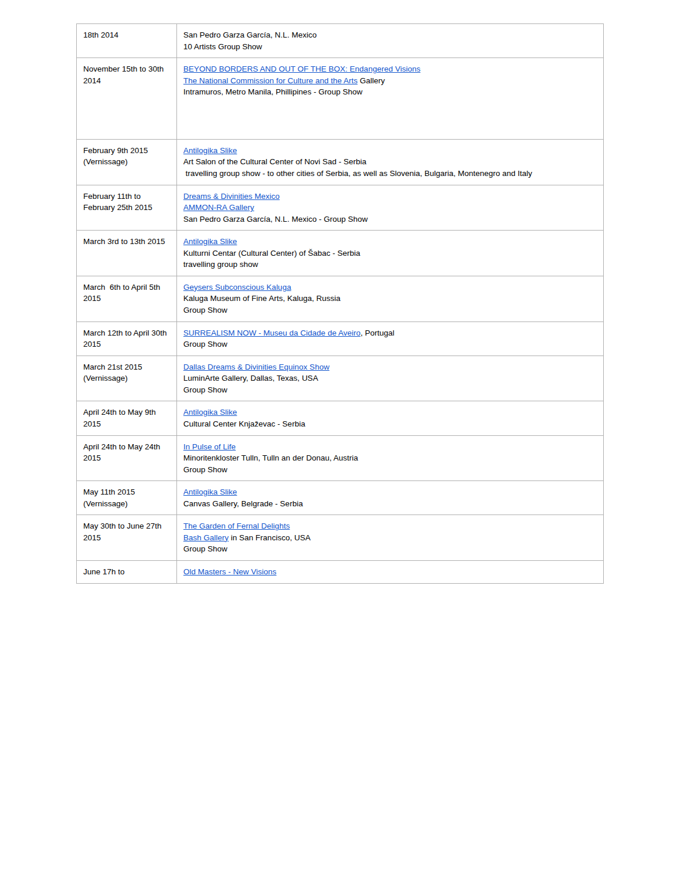| 18th 2014 | San Pedro Garza García, N.L. Mexico 10 Artists Group Show |
| November 15th to 30th 2014 | BEYOND BORDERS AND OUT OF THE BOX: Endangered Visions The National Commission for Culture and the Arts Gallery Intramuros, Metro Manila, Phillipines - Group Show |
| February 9th 2015 (Vernissage) | Antilogika Slike Art Salon of the Cultural Center of Novi Sad - Serbia travelling group show - to other cities of Serbia, as well as Slovenia, Bulgaria, Montenegro and Italy |
| February 11th to February 25th 2015 | Dreams & Divinities Mexico AMMON-RA Gallery San Pedro Garza García, N.L. Mexico - Group Show |
| March 3rd to 13th 2015 | Antilogika Slike Kulturni Centar (Cultural Center) of Šabac - Serbia travelling group show |
| March 6th to April 5th 2015 | Geysers Subconscious Kaluga Kaluga Museum of Fine Arts, Kaluga, Russia Group Show |
| March 12th to April 30th 2015 | SURREALISM NOW - Museu da Cidade de Aveiro , Portugal Group Show |
| March 21st 2015 (Vernissage) | Dallas Dreams & Divinities Equinox Show LuminArte Gallery, Dallas, Texas, USA Group Show |
| April 24th to May 9th 2015 | Antilogika Slike Cultural Center Knjaževac - Serbia |
| April 24th to May 24th 2015 | In Pulse of Life Minoritenkloster Tulln, Tulln an der Donau, Austria Group Show |
| May 11th 2015 (Vernissage) | Antilogika Slike Canvas Gallery, Belgrade - Serbia |
| May 30th to June 27th 2015 | The Garden of Fernal Delights Bash Gallery in San Francisco, USA Group Show |
| June 17h to | Old Masters - New Visions |